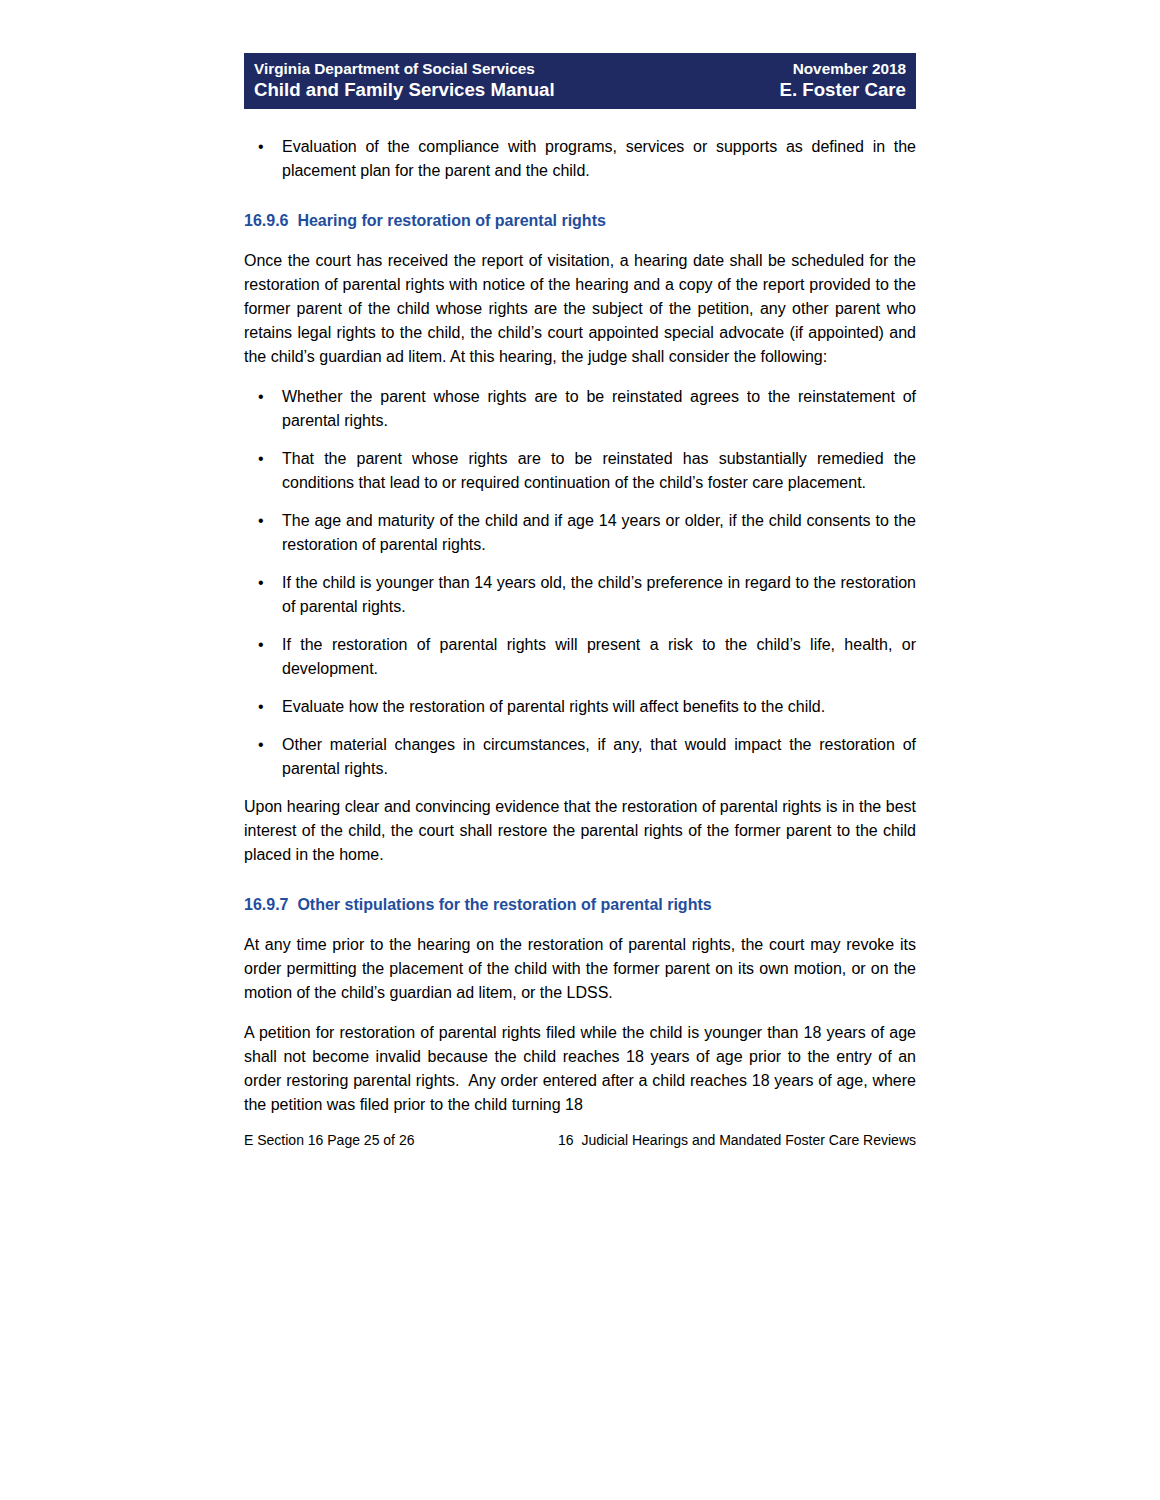Virginia Department of Social Services
Child and Family Services Manual
November 2018
E. Foster Care
Evaluation of the compliance with programs, services or supports as defined in the placement plan for the parent and the child.
16.9.6 Hearing for restoration of parental rights
Once the court has received the report of visitation, a hearing date shall be scheduled for the restoration of parental rights with notice of the hearing and a copy of the report provided to the former parent of the child whose rights are the subject of the petition, any other parent who retains legal rights to the child, the child’s court appointed special advocate (if appointed) and the child’s guardian ad litem. At this hearing, the judge shall consider the following:
Whether the parent whose rights are to be reinstated agrees to the reinstatement of parental rights.
That the parent whose rights are to be reinstated has substantially remedied the conditions that lead to or required continuation of the child’s foster care placement.
The age and maturity of the child and if age 14 years or older, if the child consents to the restoration of parental rights.
If the child is younger than 14 years old, the child’s preference in regard to the restoration of parental rights.
If the restoration of parental rights will present a risk to the child’s life, health, or development.
Evaluate how the restoration of parental rights will affect benefits to the child.
Other material changes in circumstances, if any, that would impact the restoration of parental rights.
Upon hearing clear and convincing evidence that the restoration of parental rights is in the best interest of the child, the court shall restore the parental rights of the former parent to the child placed in the home.
16.9.7 Other stipulations for the restoration of parental rights
At any time prior to the hearing on the restoration of parental rights, the court may revoke its order permitting the placement of the child with the former parent on its own motion, or on the motion of the child’s guardian ad litem, or the LDSS.
A petition for restoration of parental rights filed while the child is younger than 18 years of age shall not become invalid because the child reaches 18 years of age prior to the entry of an order restoring parental rights. Any order entered after a child reaches 18 years of age, where the petition was filed prior to the child turning 18
E Section 16 Page 25 of 26
16 Judicial Hearings and Mandated Foster Care Reviews